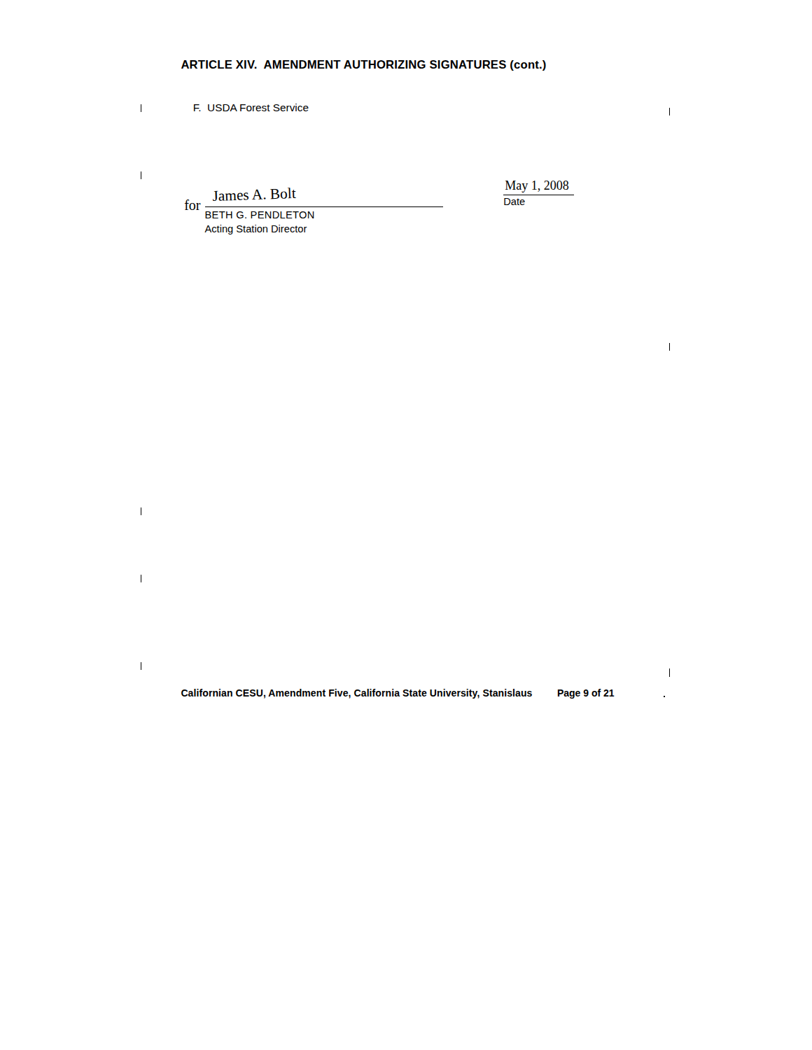ARTICLE XIV. AMENDMENT AUTHORIZING SIGNATURES (cont.)
F. USDA Forest Service
for
James A. Bolt
BETH G. PENDLETON
Acting Station Director
May 1, 2008
Date
Californian CESU, Amendment Five, California State University, Stanislaus
Page 9 of 21